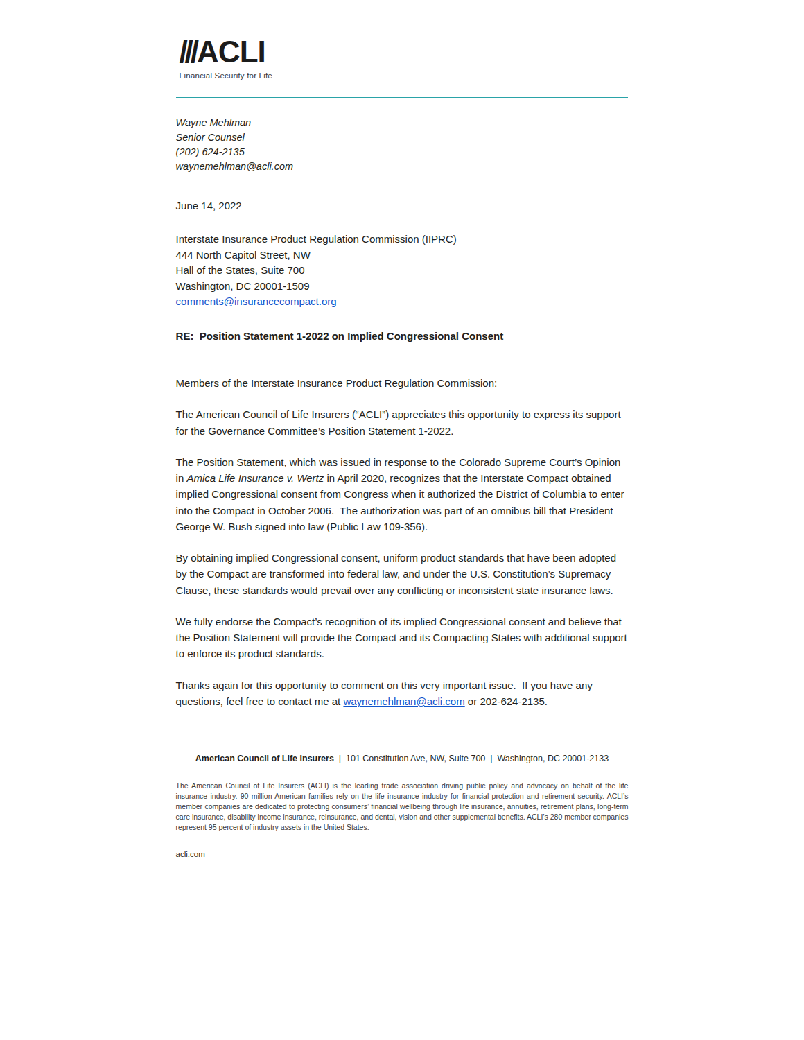///ACLI
Financial Security for Life
Wayne Mehlman
Senior Counsel
(202) 624-2135
waynemehlman@acli.com
June 14, 2022
Interstate Insurance Product Regulation Commission (IIPRC)
444 North Capitol Street, NW
Hall of the States, Suite 700
Washington, DC 20001-1509
comments@insurancecompact.org
RE: Position Statement 1-2022 on Implied Congressional Consent
Members of the Interstate Insurance Product Regulation Commission:
The American Council of Life Insurers (“ACLI”) appreciates this opportunity to express its support for the Governance Committee’s Position Statement 1-2022.
The Position Statement, which was issued in response to the Colorado Supreme Court’s Opinion in Amica Life Insurance v. Wertz in April 2020, recognizes that the Interstate Compact obtained implied Congressional consent from Congress when it authorized the District of Columbia to enter into the Compact in October 2006. The authorization was part of an omnibus bill that President George W. Bush signed into law (Public Law 109-356).
By obtaining implied Congressional consent, uniform product standards that have been adopted by the Compact are transformed into federal law, and under the U.S. Constitution’s Supremacy Clause, these standards would prevail over any conflicting or inconsistent state insurance laws.
We fully endorse the Compact’s recognition of its implied Congressional consent and believe that the Position Statement will provide the Compact and its Compacting States with additional support to enforce its product standards.
Thanks again for this opportunity to comment on this very important issue. If you have any questions, feel free to contact me at waynemehlman@acli.com or 202-624-2135.
American Council of Life Insurers | 101 Constitution Ave, NW, Suite 700 | Washington, DC 20001-2133
The American Council of Life Insurers (ACLI) is the leading trade association driving public policy and advocacy on behalf of the life insurance industry. 90 million American families rely on the life insurance industry for financial protection and retirement security. ACLI’s member companies are dedicated to protecting consumers’ financial wellbeing through life insurance, annuities, retirement plans, long-term care insurance, disability income insurance, reinsurance, and dental, vision and other supplemental benefits. ACLI’s 280 member companies represent 95 percent of industry assets in the United States.
acli.com